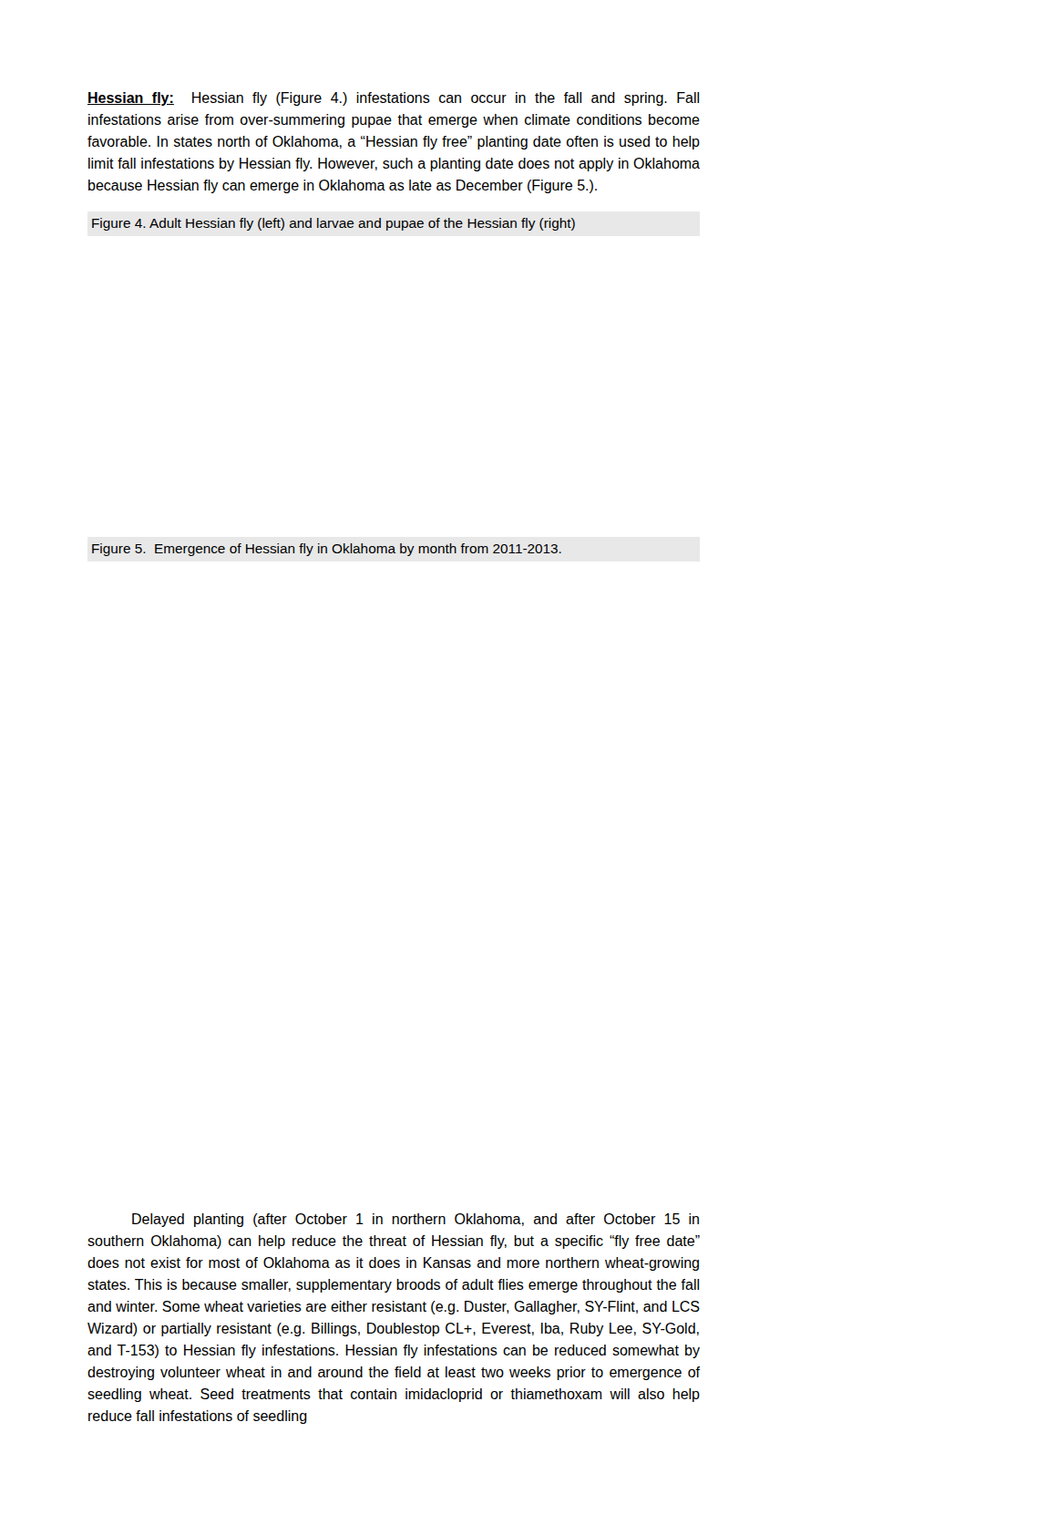Hessian fly: Hessian fly (Figure 4.) infestations can occur in the fall and spring. Fall infestations arise from over-summering pupae that emerge when climate conditions become favorable. In states north of Oklahoma, a “Hessian fly free” planting date often is used to help limit fall infestations by Hessian fly. However, such a planting date does not apply in Oklahoma because Hessian fly can emerge in Oklahoma as late as December (Figure 5.).
Figure 4. Adult Hessian fly (left) and larvae and pupae of the Hessian fly (right)
Figure 5. Emergence of Hessian fly in Oklahoma by month from 2011-2013.
Delayed planting (after October 1 in northern Oklahoma, and after October 15 in southern Oklahoma) can help reduce the threat of Hessian fly, but a specific “fly free date” does not exist for most of Oklahoma as it does in Kansas and more northern wheat-growing states. This is because smaller, supplementary broods of adult flies emerge throughout the fall and winter. Some wheat varieties are either resistant (e.g. Duster, Gallagher, SY-Flint, and LCS Wizard) or partially resistant (e.g. Billings, Doublestop CL+, Everest, Iba, Ruby Lee, SY-Gold, and T-153) to Hessian fly infestations. Hessian fly infestations can be reduced somewhat by destroying volunteer wheat in and around the field at least two weeks prior to emergence of seedling wheat. Seed treatments that contain imidacloprid or thiamethoxam will also help reduce fall infestations of seedling